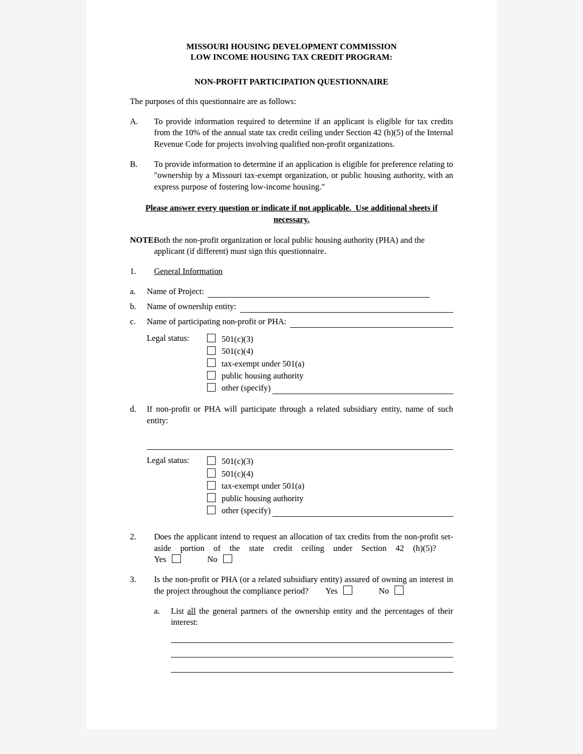Missouri Housing Development Commission
Low Income Housing Tax Credit Program:
Non-Profit Participation Questionnaire
The purposes of this questionnaire are as follows:
A.
To provide information required to determine if an applicant is eligible for tax credits from the 10% of the annual state tax credit ceiling under Section 42 (h)(5) of the Internal Revenue Code for projects involving qualified non-profit organizations.
B.
To provide information to determine if an application is eligible for preference relating to "ownership by a Missouri tax-exempt organization, or public housing authority, with an express purpose of fostering low-income housing."
Please answer every question or indicate if not applicable. Use additional sheets if necessary.
NOTE:
Both the non-profit organization or local public housing authority (PHA) and the applicant (if different) must sign this questionnaire.
1.
General Information
a.
Name of Project:
b.
Name of ownership entity:
c.
Name of participating non-profit or PHA:
Legal status:
501(c)(3)
501(c)(4)
tax-exempt under 501(a)
public housing authority
other (specify)
d.
If non-profit or PHA will participate through a related subsidiary entity, name of such entity:
Legal status:
501(c)(3)
501(c)(4)
tax-exempt under 501(a)
public housing authority
other (specify)
2.
Does the applicant intend to request an allocation of tax credits from the non-profit set-aside portion of the state credit ceiling under Section 42 (h)(5)? Yes No
3.
Is the non-profit or PHA (or a related subsidiary entity) assured of owning an interest in the project throughout the compliance period? Yes No
a.
List all the general partners of the ownership entity and the percentages of their interest: